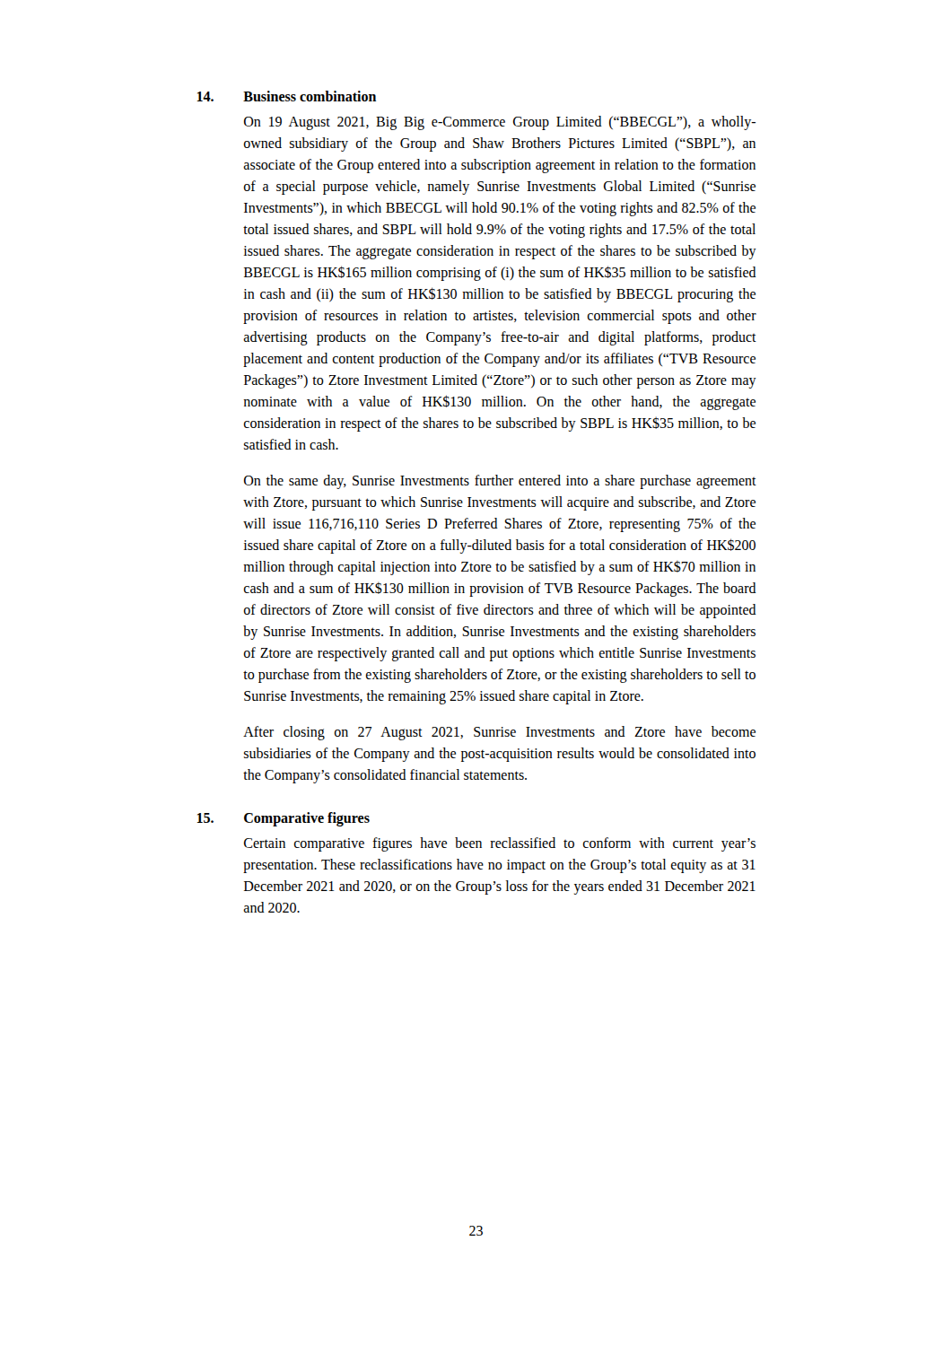14. Business combination
On 19 August 2021, Big Big e-Commerce Group Limited (“BBECGL”), a wholly-owned subsidiary of the Group and Shaw Brothers Pictures Limited (“SBPL”), an associate of the Group entered into a subscription agreement in relation to the formation of a special purpose vehicle, namely Sunrise Investments Global Limited (“Sunrise Investments”), in which BBECGL will hold 90.1% of the voting rights and 82.5% of the total issued shares, and SBPL will hold 9.9% of the voting rights and 17.5% of the total issued shares. The aggregate consideration in respect of the shares to be subscribed by BBECGL is HK$165 million comprising of (i) the sum of HK$35 million to be satisfied in cash and (ii) the sum of HK$130 million to be satisfied by BBECGL procuring the provision of resources in relation to artistes, television commercial spots and other advertising products on the Company’s free-to-air and digital platforms, product placement and content production of the Company and/or its affiliates (“TVB Resource Packages”) to Ztore Investment Limited (“Ztore”) or to such other person as Ztore may nominate with a value of HK$130 million. On the other hand, the aggregate consideration in respect of the shares to be subscribed by SBPL is HK$35 million, to be satisfied in cash.
On the same day, Sunrise Investments further entered into a share purchase agreement with Ztore, pursuant to which Sunrise Investments will acquire and subscribe, and Ztore will issue 116,716,110 Series D Preferred Shares of Ztore, representing 75% of the issued share capital of Ztore on a fully-diluted basis for a total consideration of HK$200 million through capital injection into Ztore to be satisfied by a sum of HK$70 million in cash and a sum of HK$130 million in provision of TVB Resource Packages. The board of directors of Ztore will consist of five directors and three of which will be appointed by Sunrise Investments. In addition, Sunrise Investments and the existing shareholders of Ztore are respectively granted call and put options which entitle Sunrise Investments to purchase from the existing shareholders of Ztore, or the existing shareholders to sell to Sunrise Investments, the remaining 25% issued share capital in Ztore.
After closing on 27 August 2021, Sunrise Investments and Ztore have become subsidiaries of the Company and the post-acquisition results would be consolidated into the Company’s consolidated financial statements.
15. Comparative figures
Certain comparative figures have been reclassified to conform with current year’s presentation. These reclassifications have no impact on the Group’s total equity as at 31 December 2021 and 2020, or on the Group’s loss for the years ended 31 December 2021 and 2020.
23